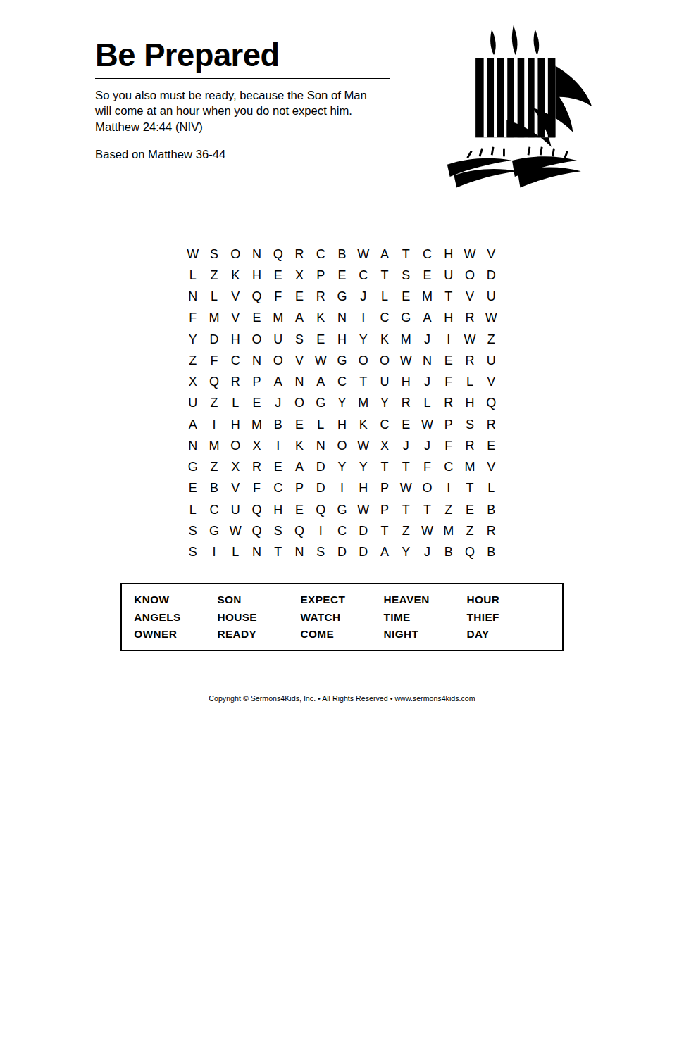Be Prepared
So you also must be ready, because the Son of Man will come at an hour when you do not expect him.
Matthew 24:44 (NIV)
Based on Matthew 36-44
| W | S | O | N | Q | R | C | B | W | A | T | C | H | W | V |
| L | Z | K | H | E | X | P | E | C | T | S | E | U | O | D |
| N | L | V | Q | F | E | R | G | J | L | E | M | T | V | U |
| F | M | V | E | M | A | K | N | I | C | G | A | H | R | W |
| Y | D | H | O | U | S | E | H | Y | K | M | J | I | W | Z |
| Z | F | C | N | O | V | W | G | O | O | W | N | E | R | U |
| X | Q | R | P | A | N | A | C | T | U | H | J | F | L | V |
| U | Z | L | E | J | O | G | Y | M | Y | R | L | R | H | Q |
| A | I | H | M | B | E | L | H | K | C | E | W | P | S | R |
| N | M | O | X | I | K | N | O | W | X | J | J | F | R | E |
| G | Z | X | R | E | A | D | Y | Y | T | T | F | C | M | V |
| E | B | V | F | C | P | D | I | H | P | W | O | I | T | L |
| L | C | U | Q | H | E | Q | G | W | P | T | T | Z | E | B |
| S | G | W | Q | S | Q | I | C | D | T | Z | W | M | Z | R |
| S | I | L | N | T | N | S | D | D | A | Y | J | B | Q | B |
| KNOW | SON | EXPECT | HEAVEN | HOUR |
| ANGELS | HOUSE | WATCH | TIME | THIEF |
| OWNER | READY | COME | NIGHT | DAY |
Copyright © Sermons4Kids, Inc. • All Rights Reserved • www.sermons4kids.com